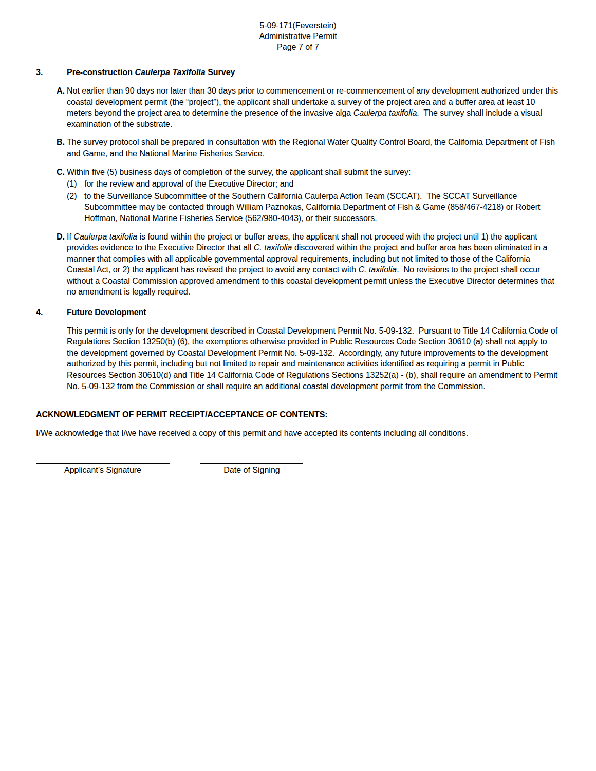5-09-171(Feverstein)
Administrative Permit
Page 7 of 7
3. Pre-construction Caulerpa Taxifolia Survey
A. Not earlier than 90 days nor later than 30 days prior to commencement or re-commencement of any development authorized under this coastal development permit (the “project”), the applicant shall undertake a survey of the project area and a buffer area at least 10 meters beyond the project area to determine the presence of the invasive alga Caulerpa taxifolia. The survey shall include a visual examination of the substrate.
B. The survey protocol shall be prepared in consultation with the Regional Water Quality Control Board, the California Department of Fish and Game, and the National Marine Fisheries Service.
C. Within five (5) business days of completion of the survey, the applicant shall submit the survey:
(1) for the review and approval of the Executive Director; and
(2) to the Surveillance Subcommittee of the Southern California Caulerpa Action Team (SCCAT). The SCCAT Surveillance Subcommittee may be contacted through William Paznokas, California Department of Fish & Game (858/467-4218) or Robert Hoffman, National Marine Fisheries Service (562/980-4043), or their successors.
D. If Caulerpa taxifolia is found within the project or buffer areas, the applicant shall not proceed with the project until 1) the applicant provides evidence to the Executive Director that all C. taxifolia discovered within the project and buffer area has been eliminated in a manner that complies with all applicable governmental approval requirements, including but not limited to those of the California Coastal Act, or 2) the applicant has revised the project to avoid any contact with C. taxifolia. No revisions to the project shall occur without a Coastal Commission approved amendment to this coastal development permit unless the Executive Director determines that no amendment is legally required.
4. Future Development
This permit is only for the development described in Coastal Development Permit No. 5-09-132. Pursuant to Title 14 California Code of Regulations Section 13250(b) (6), the exemptions otherwise provided in Public Resources Code Section 30610 (a) shall not apply to the development governed by Coastal Development Permit No. 5-09-132. Accordingly, any future improvements to the development authorized by this permit, including but not limited to repair and maintenance activities identified as requiring a permit in Public Resources Section 30610(d) and Title 14 California Code of Regulations Sections 13252(a) - (b), shall require an amendment to Permit No. 5-09-132 from the Commission or shall require an additional coastal development permit from the Commission.
ACKNOWLEDGMENT OF PERMIT RECEIPT/ACCEPTANCE OF CONTENTS:
I/We acknowledge that I/we have received a copy of this permit and have accepted its contents including all conditions.
Applicant’s Signature
Date of Signing